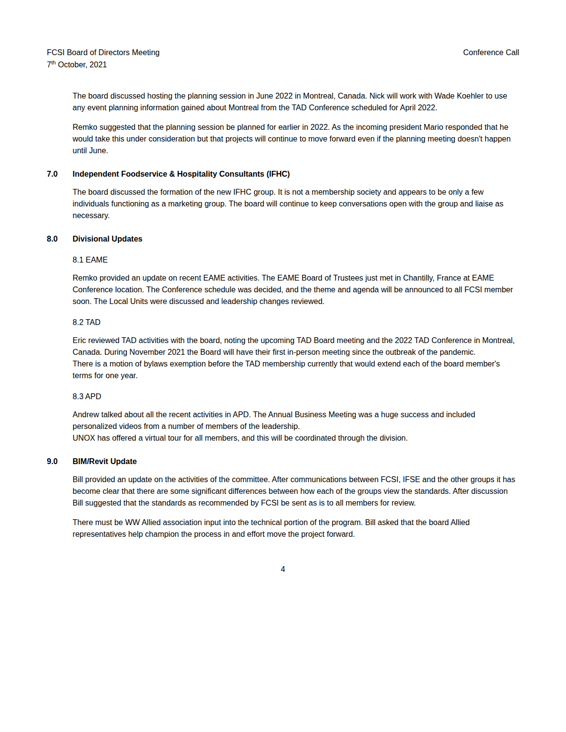FCSI Board of Directors Meeting
7th October, 2021
Conference Call
The board discussed hosting the planning session in June 2022 in Montreal, Canada. Nick will work with Wade Koehler to use any event planning information gained about Montreal from the TAD Conference scheduled for April 2022.
Remko suggested that the planning session be planned for earlier in 2022. As the incoming president Mario responded that he would take this under consideration but that projects will continue to move forward even if the planning meeting doesn't happen until June.
7.0 Independent Foodservice & Hospitality Consultants (IFHC)
The board discussed the formation of the new IFHC group. It is not a membership society and appears to be only a few individuals functioning as a marketing group. The board will continue to keep conversations open with the group and liaise as necessary.
8.0 Divisional Updates
8.1 EAME
Remko provided an update on recent EAME activities. The EAME Board of Trustees just met in Chantilly, France at EAME Conference location. The Conference schedule was decided, and the theme and agenda will be announced to all FCSI member soon. The Local Units were discussed and leadership changes reviewed.
8.2 TAD
Eric reviewed TAD activities with the board, noting the upcoming TAD Board meeting and the 2022 TAD Conference in Montreal, Canada. During November 2021 the Board will have their first in-person meeting since the outbreak of the pandemic.
There is a motion of bylaws exemption before the TAD membership currently that would extend each of the board member's terms for one year.
8.3 APD
Andrew talked about all the recent activities in APD. The Annual Business Meeting was a huge success and included personalized videos from a number of members of the leadership.
UNOX has offered a virtual tour for all members, and this will be coordinated through the division.
9.0 BIM/Revit Update
Bill provided an update on the activities of the committee. After communications between FCSI, IFSE and the other groups it has become clear that there are some significant differences between how each of the groups view the standards. After discussion Bill suggested that the standards as recommended by FCSI be sent as is to all members for review.
There must be WW Allied association input into the technical portion of the program. Bill asked that the board Allied representatives help champion the process in and effort move the project forward.
4